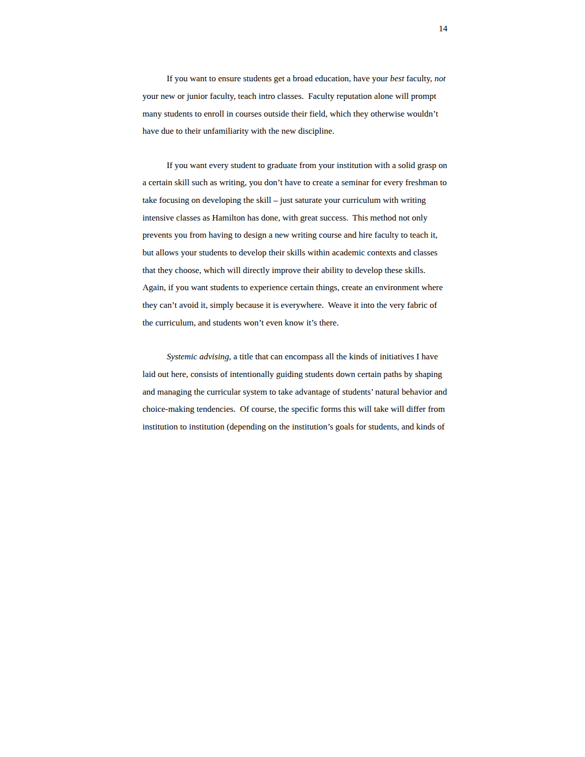14
If you want to ensure students get a broad education, have your best faculty, not your new or junior faculty, teach intro classes. Faculty reputation alone will prompt many students to enroll in courses outside their field, which they otherwise wouldn’t have due to their unfamiliarity with the new discipline.
If you want every student to graduate from your institution with a solid grasp on a certain skill such as writing, you don’t have to create a seminar for every freshman to take focusing on developing the skill – just saturate your curriculum with writing intensive classes as Hamilton has done, with great success. This method not only prevents you from having to design a new writing course and hire faculty to teach it, but allows your students to develop their skills within academic contexts and classes that they choose, which will directly improve their ability to develop these skills. Again, if you want students to experience certain things, create an environment where they can’t avoid it, simply because it is everywhere. Weave it into the very fabric of the curriculum, and students won’t even know it’s there.
Systemic advising, a title that can encompass all the kinds of initiatives I have laid out here, consists of intentionally guiding students down certain paths by shaping and managing the curricular system to take advantage of students’ natural behavior and choice-making tendencies. Of course, the specific forms this will take will differ from institution to institution (depending on the institution’s goals for students, and kinds of